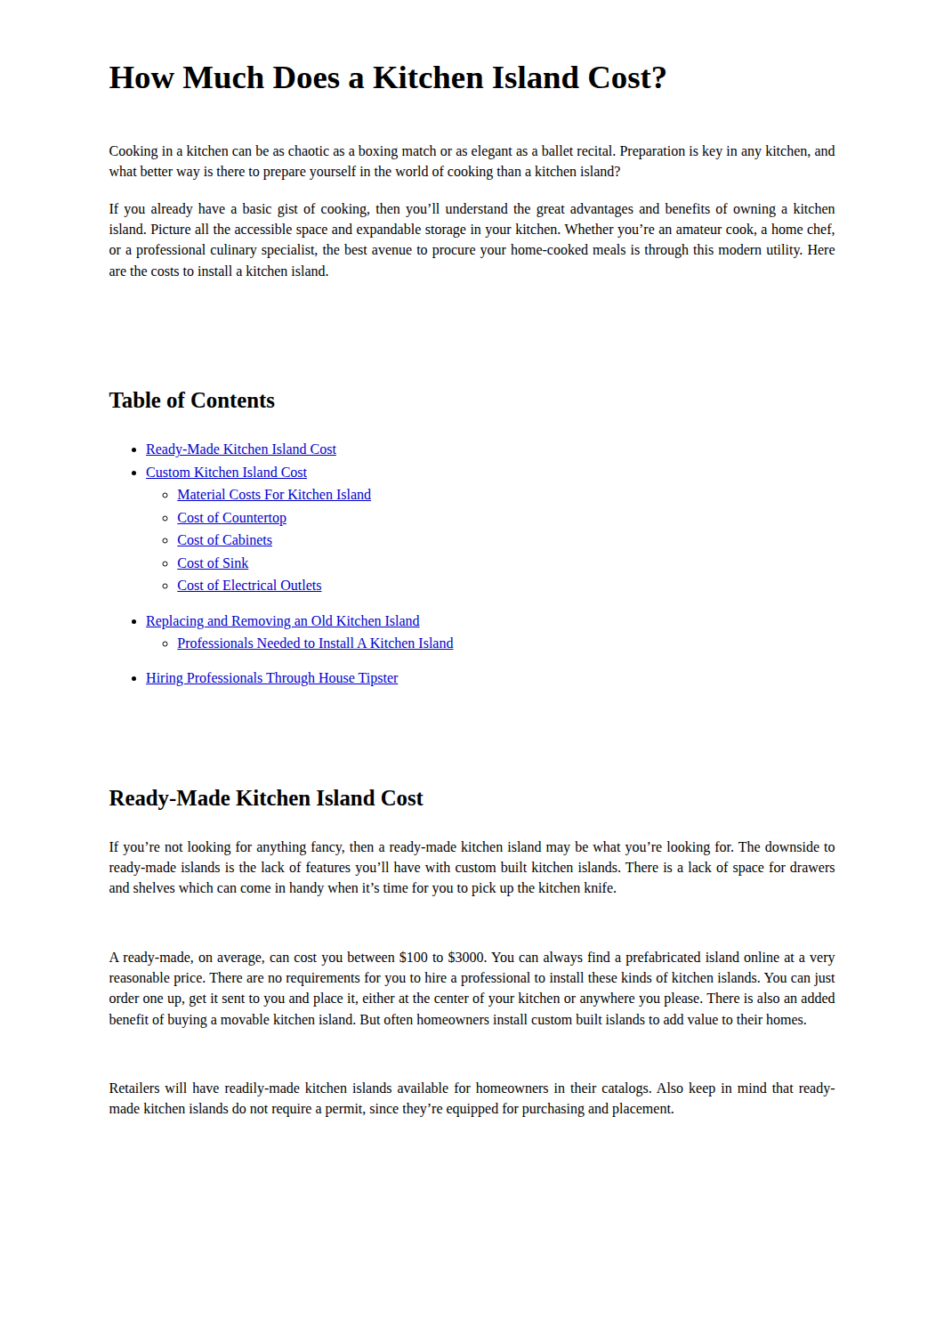How Much Does a Kitchen Island Cost?
Cooking in a kitchen can be as chaotic as a boxing match or as elegant as a ballet recital. Preparation is key in any kitchen, and what better way is there to prepare yourself in the world of cooking than a kitchen island?
If you already have a basic gist of cooking, then you’ll understand the great advantages and benefits of owning a kitchen island. Picture all the accessible space and expandable storage in your kitchen. Whether you’re an amateur cook, a home chef, or a professional culinary specialist, the best avenue to procure your home-cooked meals is through this modern utility. Here are the costs to install a kitchen island.
Table of Contents
Ready-Made Kitchen Island Cost
Custom Kitchen Island Cost
Material Costs For Kitchen Island
Cost of Countertop
Cost of Cabinets
Cost of Sink
Cost of Electrical Outlets
Replacing and Removing an Old Kitchen Island
Professionals Needed to Install A Kitchen Island
Hiring Professionals Through House Tipster
Ready-Made Kitchen Island Cost
If you’re not looking for anything fancy, then a ready-made kitchen island may be what you’re looking for. The downside to ready-made islands is the lack of features you’ll have with custom built kitchen islands. There is a lack of space for drawers and shelves which can come in handy when it’s time for you to pick up the kitchen knife.
A ready-made, on average, can cost you between $100 to $3000. You can always find a prefabricated island online at a very reasonable price. There are no requirements for you to hire a professional to install these kinds of kitchen islands. You can just order one up, get it sent to you and place it, either at the center of your kitchen or anywhere you please. There is also an added benefit of buying a movable kitchen island. But often homeowners install custom built islands to add value to their homes.
Retailers will have readily-made kitchen islands available for homeowners in their catalogs. Also keep in mind that ready-made kitchen islands do not require a permit, since they’re equipped for purchasing and placement.